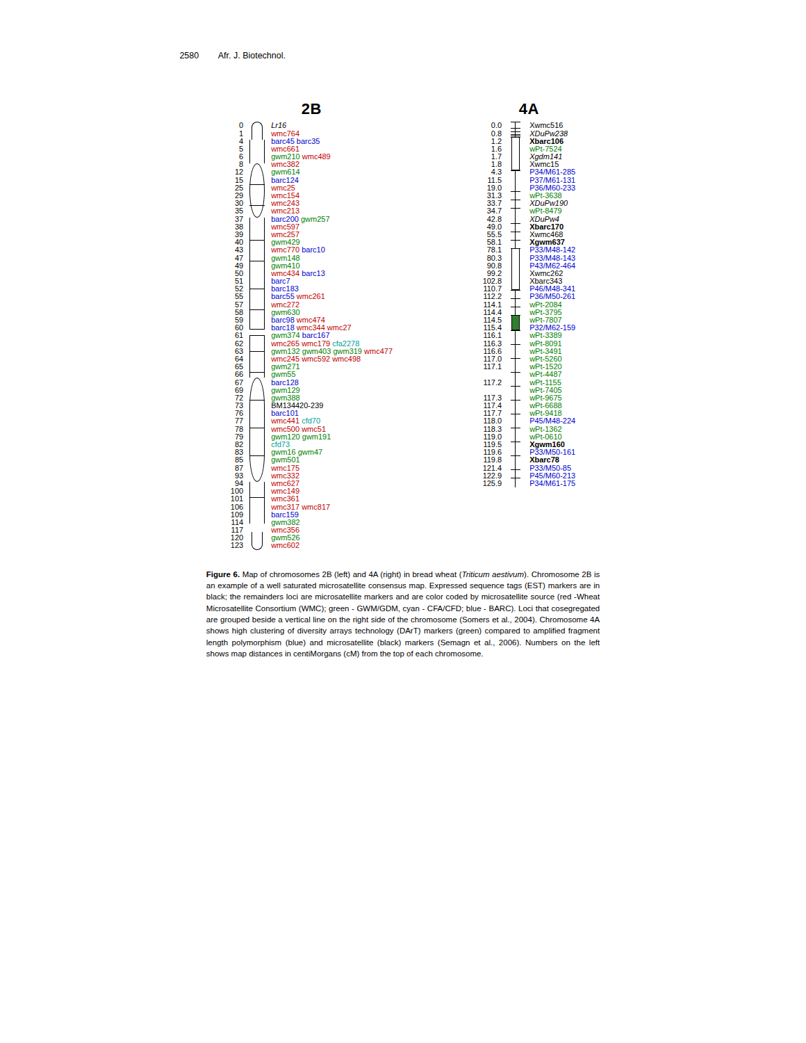2580 Afr. J. Biotechnol.
2B
0
1
4
5
6
8
12
15
25
29
30
35
37
38
39
40
43
47
49
50
51
52
55
57
58
59
60
61
62
63
64
65
66
67
69
72
73
76
77
78
79
82
83
85
87
93
94
100
101
106
109
114
117
120
123
Lr16
wmc764
barc45 barc35
wmc661
gwm210 wmc489
wmc382
gwm614
barc124
wmc25
wmc154
wmc243
wmc213
barc200 gwm257
wmc597
wmc257
gwm429
wmc770 barc10
gwm148
gwm410
wmc434 barc13
barc7
barc183
barc55 wmc261
wmc272
gwm630
barc98 wmc474
barc18 wmc344 wmc27
gwm374 barc167
wmc265 wmc179 cfa2278
gwm132 gwm403 gwm319 wmc477
wmc245 wmc592 wmc498
gwm271
gwm55
barc128
gwm129
gwm388
BM134420-239
barc101
wmc441 cfd70
wmc500 wmc51
gwm120 gwm191
cfd73
gwm16 gwm47
gwm501
wmc175
wmc332
wmc627
wmc149
wmc361
wmc317 wmc817
barc159
gwm382
wmc356
gwm526
wmc602
4A
0.0
0.8
1.2
1.6
1.7
1.8
4.3
11.5
19.0
31.3
33.7
34.7
42.8
49.0
55.5
58.1
78.1
80.3
90.8
99.2
102.8
110.7
112.2
114.1
114.4
114.5
115.4
116.1
116.3
116.6
117.0
117.1
117.2
117.3
117.4
117.7
118.0
118.3
119.0
119.5
119.6
119.8
121.4
122.9
125.9
Xwmc516
XDuPw238
Xbarc106
wPt-7524
Xgdm141
Xwmc15
P34/M61-285
P37/M61-131
P36/M60-233
wPt-3638
XDuPw190
wPt-8479
XDuPw4
Xbarc170
Xwmc468
Xgwm637
P33/M48-142
P33/M48-143
P43/M62-464
Xwmc262
Xbarc343
P46/M48-341
P36/M50-261
wPt-2084
wPt-3795
wPt-7807
P32/M62-159
wPt-3389
wPt-8091
wPt-3491
wPt-5260
wPt-1520
wPt-4487
wPt-1155
wPt-7405
wPt-9675
wPt-6688
wPt-9418
P45/M48-224
wPt-1362
wPt-0610
Xgwm160
P33/M50-161
Xbarc78
P33/M50-85
P45/M60-213
P34/M61-175
Figure 6. Map of chromosomes 2B (left) and 4A (right) in bread wheat (Triticum aestivum). Chromosome 2B is an example of a well saturated microsatellite consensus map. Expressed sequence tags (EST) markers are in black; the remainders loci are microsatellite markers and are color coded by microsatellite source (red -Wheat Microsatellite Consortium (WMC); green - GWM/GDM, cyan - CFA/CFD; blue - BARC). Loci that cosegregated are grouped beside a vertical line on the right side of the chromosome (Somers et al., 2004). Chromosome 4A shows high clustering of diversity arrays technology (DArT) markers (green) compared to amplified fragment length polymorphism (blue) and microsatellite (black) markers (Semagn et al., 2006). Numbers on the left shows map distances in centiMorgans (cM) from the top of each chromosome.